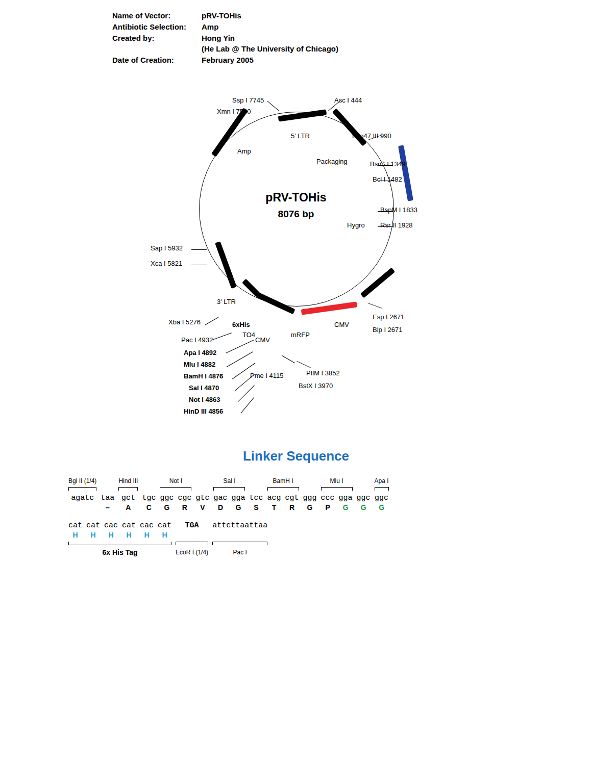Name of Vector: pRV-TOHis
Antibiotic Selection: Amp
Created by: Hong Yin
(He Lab @ The University of Chicago)
Date of Creation: February 2005
pRV-TOHis
8076 bp
Ssp I 7745
Xmn I 7540
Asc I 444
5' LTR
Eco47 III 990
Packaging
BsrG I 1349
Bcl I 1482
BspM I 1833
Rsr II 1928
Hygro
Esp I 2671
Blp I 2671
CMV
Amp
Sap I 5932
Xca I 5821
3' LTR
Xba I 5276
Pac I 4932
6xHis
TO4
Apa I 4892
Mlu I 4882
BamH I 4876
Sal I 4870
Not I 4863
HinD III 4856
CMV
mRFP
Pme I 4115
PflM I 3852
BstX I 3970
Linker Sequence
| Bgl II (1/4) | | Hind III | | Not I | | Sal I | | BamH I | | Mlu I | | Apa I | | | | |
| agatc | taa | gct | tgc | ggc | cgc | gtc | gac | gga | tcc | acg | cgt | ggg | ccc | gga | ggc | ggc |
| | – | A | C | G | R | V | D | G | S | T | R | G | P | G | G | G |
| cat | cat | cac | cat | cac | cat | TGA | attcttaattaa |
| H | H | H | H | H | H | | |
| 6x His Tag | EcoR I (1/4) | Pac I |